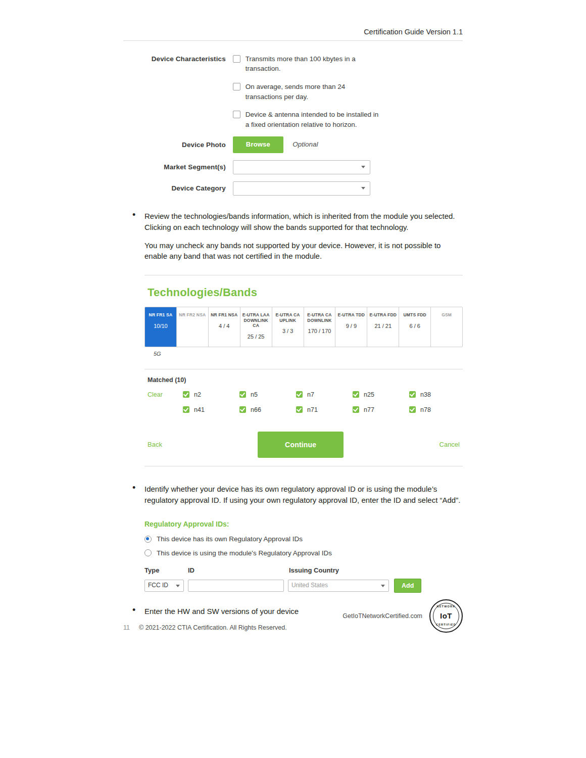Certification Guide Version 1.1
Device Characteristics
Transmits more than 100 kbytes in a transaction.
On average, sends more than 24 transactions per day.
Device & antenna intended to be installed in a fixed orientation relative to horizon.
Device Photo
Browse Optional
Market Segment(s)
Device Category
Review the technologies/bands information, which is inherited from the module you selected. Clicking on each technology will show the bands supported for that technology.
You may uncheck any bands not supported by your device. However, it is not possible to enable any band that was not certified in the module.
Technologies/Bands
NR FR1 SA 10/10
NR FR2 NSA
NR FR1 NSA 4 / 4
E-UTRA LAA DOWNLINK CA 25 / 25
E-UTRA CA UPLINK 3 / 3
E-UTRA CA DOWNLINK 170 / 170
E-UTRA TDD 9 / 9
E-UTRA FDD 21 / 21
UMTS FDD 6 / 6
GSM
5G
Matched (10)
Clear
n2
n5
n7
n25
n38
n41
n66
n71
n77
n78
Back Continue Cancel
Identify whether your device has its own regulatory approval ID or is using the module’s regulatory approval ID. If using your own regulatory approval ID, enter the ID and select “Add”.
Regulatory Approval IDs:
This device has its own Regulatory Approval IDs
This device is using the module's Regulatory Approval IDs
Type
ID
Issuing Country
FCC ID
United States
Add
Enter the HW and SW versions of your device
11 © 2021-2022 CTIA Certification. All Rights Reserved.
GetIoTNetworkCertified.com
NETWORK IoT CERTIFIED